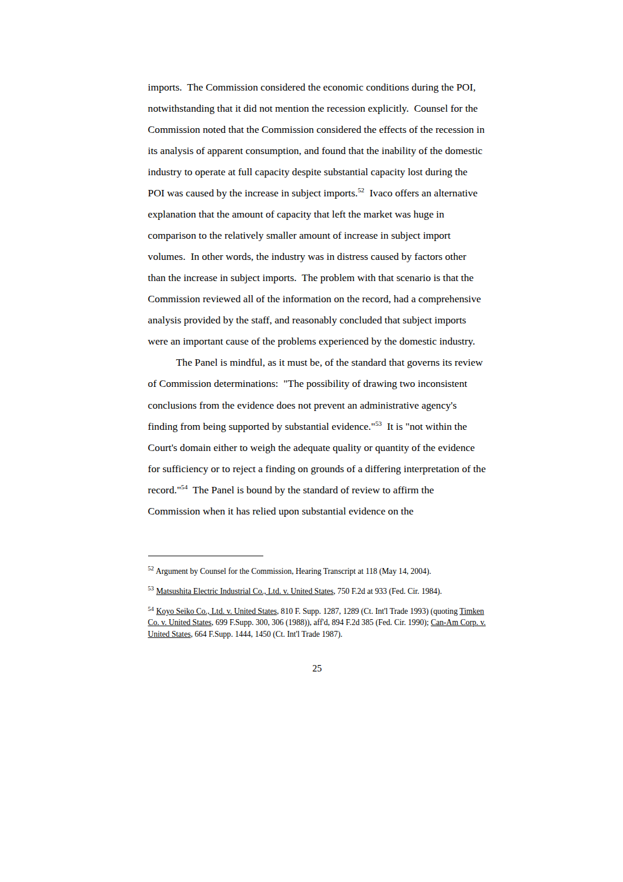imports. The Commission considered the economic conditions during the POI, notwithstanding that it did not mention the recession explicitly. Counsel for the Commission noted that the Commission considered the effects of the recession in its analysis of apparent consumption, and found that the inability of the domestic industry to operate at full capacity despite substantial capacity lost during the POI was caused by the increase in subject imports.52 Ivaco offers an alternative explanation that the amount of capacity that left the market was huge in comparison to the relatively smaller amount of increase in subject import volumes. In other words, the industry was in distress caused by factors other than the increase in subject imports. The problem with that scenario is that the Commission reviewed all of the information on the record, had a comprehensive analysis provided by the staff, and reasonably concluded that subject imports were an important cause of the problems experienced by the domestic industry.
The Panel is mindful, as it must be, of the standard that governs its review of Commission determinations: "The possibility of drawing two inconsistent conclusions from the evidence does not prevent an administrative agency's finding from being supported by substantial evidence."53 It is "not within the Court's domain either to weigh the adequate quality or quantity of the evidence for sufficiency or to reject a finding on grounds of a differing interpretation of the record."54 The Panel is bound by the standard of review to affirm the Commission when it has relied upon substantial evidence on the
52 Argument by Counsel for the Commission, Hearing Transcript at 118 (May 14, 2004).
53 Matsushita Electric Industrial Co., Ltd. v. United States, 750 F.2d at 933 (Fed. Cir. 1984).
54 Koyo Seiko Co., Ltd. v. United States, 810 F. Supp. 1287, 1289 (Ct. Int'l Trade 1993) (quoting Timken Co. v. United States, 699 F.Supp. 300, 306 (1988)), aff'd, 894 F.2d 385 (Fed. Cir. 1990); Can-Am Corp. v. United States, 664 F.Supp. 1444, 1450 (Ct. Int'l Trade 1987).
25